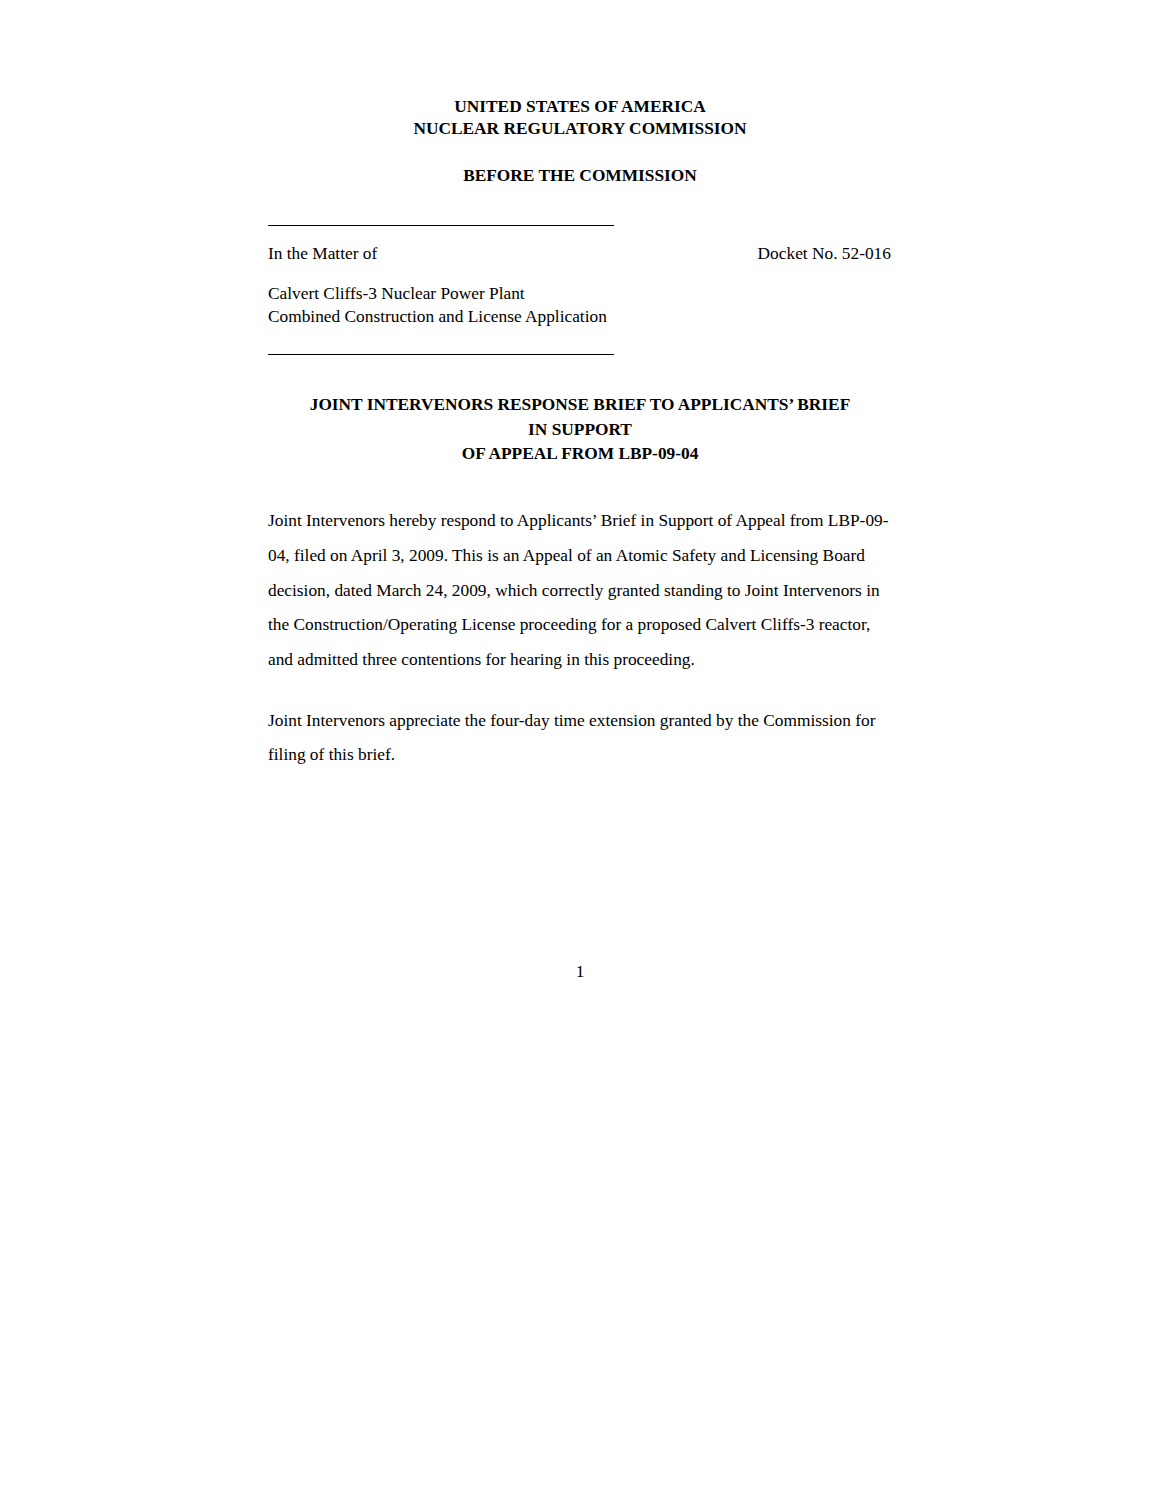UNITED STATES OF AMERICA NUCLEAR REGULATORY COMMISSION
BEFORE THE COMMISSION
In the Matter of
Docket No. 52-016
Calvert Cliffs-3 Nuclear Power Plant
Combined Construction and License Application
JOINT INTERVENORS RESPONSE BRIEF TO APPLICANTS’ BRIEF IN SUPPORT
OF APPEAL FROM LBP-09-04
Joint Intervenors hereby respond to Applicants’ Brief in Support of Appeal from LBP-09-04, filed on April 3, 2009. This is an Appeal of an Atomic Safety and Licensing Board decision, dated March 24, 2009, which correctly granted standing to Joint Intervenors in the Construction/Operating License proceeding for a proposed Calvert Cliffs-3 reactor, and admitted three contentions for hearing in this proceeding.
Joint Intervenors appreciate the four-day time extension granted by the Commission for filing of this brief.
1